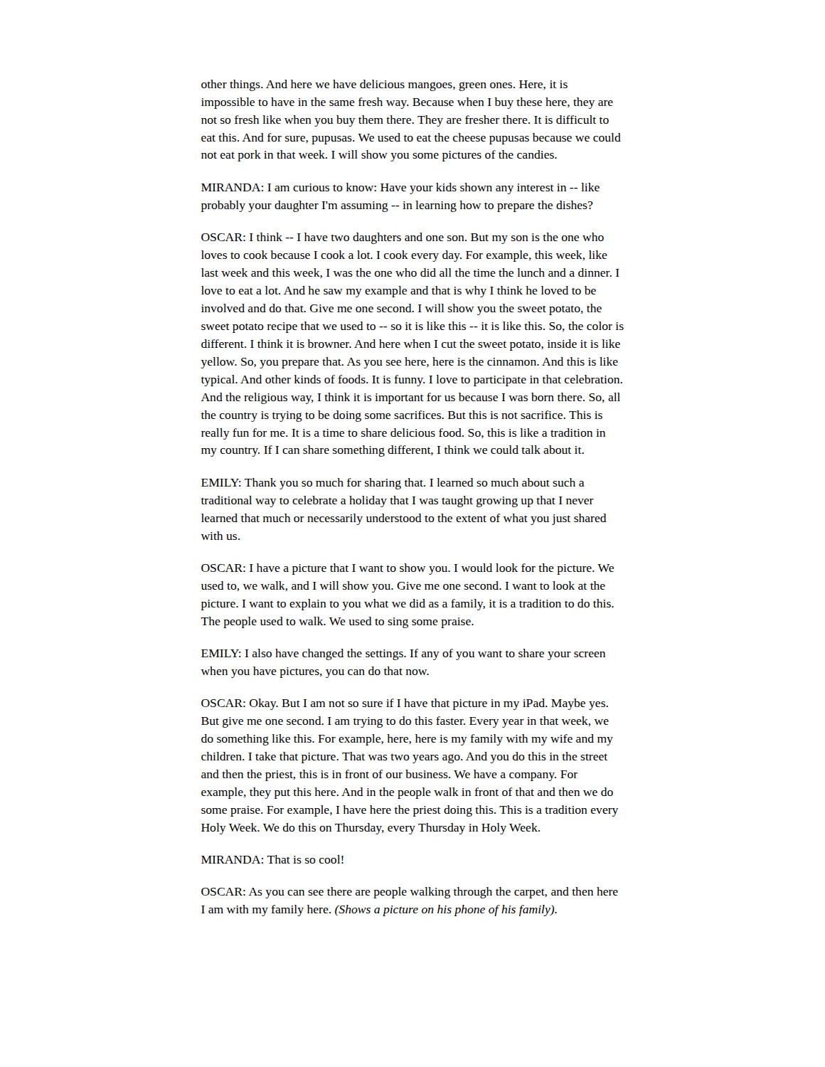other things. And here we have delicious mangoes, green ones. Here, it is impossible to have in the same fresh way. Because when I buy these here, they are not so fresh like when you buy them there. They are fresher there. It is difficult to eat this. And for sure, pupusas. We used to eat the cheese pupusas because we could not eat pork in that week. I will show you some pictures of the candies.
MIRANDA: I am curious to know: Have your kids shown any interest in -- like probably your daughter I'm assuming -- in learning how to prepare the dishes?
OSCAR: I think -- I have two daughters and one son. But my son is the one who loves to cook because I cook a lot. I cook every day. For example, this week, like last week and this week, I was the one who did all the time the lunch and a dinner. I love to eat a lot. And he saw my example and that is why I think he loved to be involved and do that. Give me one second. I will show you the sweet potato, the sweet potato recipe that we used to -- so it is like this -- it is like this. So, the color is different. I think it is browner. And here when I cut the sweet potato, inside it is like yellow. So, you prepare that. As you see here, here is the cinnamon. And this is like typical. And other kinds of foods. It is funny. I love to participate in that celebration. And the religious way, I think it is important for us because I was born there. So, all the country is trying to be doing some sacrifices. But this is not sacrifice. This is really fun for me. It is a time to share delicious food. So, this is like a tradition in my country. If I can share something different, I think we could talk about it.
EMILY: Thank you so much for sharing that. I learned so much about such a traditional way to celebrate a holiday that I was taught growing up that I never learned that much or necessarily understood to the extent of what you just shared with us.
OSCAR: I have a picture that I want to show you. I would look for the picture. We used to, we walk, and I will show you. Give me one second. I want to look at the picture. I want to explain to you what we did as a family, it is a tradition to do this. The people used to walk. We used to sing some praise.
EMILY: I also have changed the settings. If any of you want to share your screen when you have pictures, you can do that now.
OSCAR: Okay. But I am not so sure if I have that picture in my iPad. Maybe yes. But give me one second. I am trying to do this faster. Every year in that week, we do something like this. For example, here, here is my family with my wife and my children. I take that picture. That was two years ago. And you do this in the street and then the priest, this is in front of our business. We have a company. For example, they put this here. And in the people walk in front of that and then we do some praise. For example, I have here the priest doing this. This is a tradition every Holy Week. We do this on Thursday, every Thursday in Holy Week.
MIRANDA: That is so cool!
OSCAR: As you can see there are people walking through the carpet, and then here I am with my family here. (Shows a picture on his phone of his family).